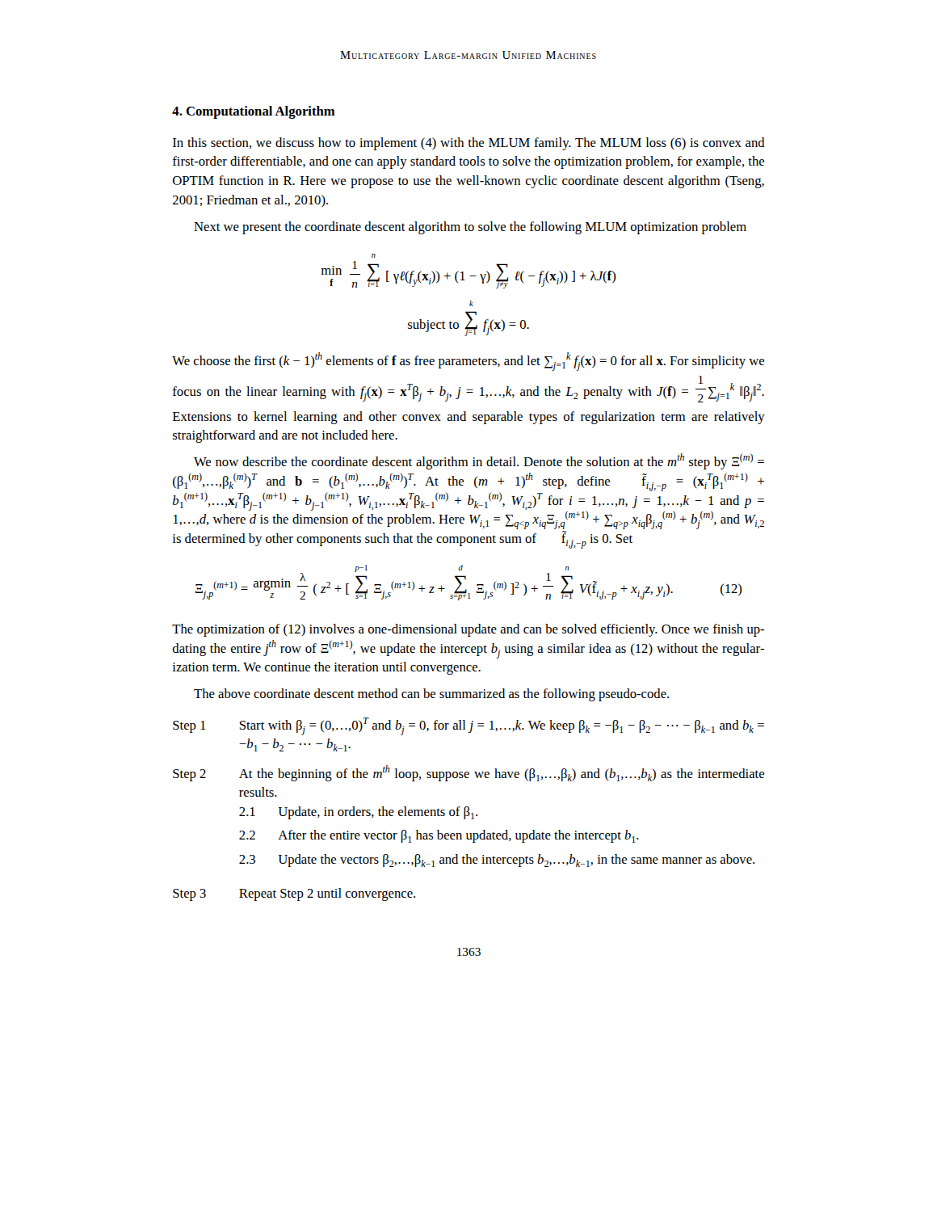Multicategory Large-margin Unified Machines
4. Computational Algorithm
In this section, we discuss how to implement (4) with the MLUM family. The MLUM loss (6) is convex and first-order differentiable, and one can apply standard tools to solve the optimization problem, for example, the OPTIM function in R. Here we propose to use the well-known cyclic coordinate descent algorithm (Tseng, 2001; Friedman et al., 2010).
Next we present the coordinate descent algorithm to solve the following MLUM optimization problem
min f 1 n n∑i=1 [ γℓ(fy(xi)) + (1 − γ) ∑j≠y ℓ( − fj(xi)) ] + λJ(f) subject to k∑j=1 fj(x) = 0.
We choose the first (k − 1)th elements of f as free parameters, and let ∑j=1k fj(x) = 0 for all x. For simplicity we focus on the linear learning with fj(x) = xTβj + bj, j = 1,…,k, and the L2 penalty with J(f) = 12∑j=1k ‖βj‖2. Extensions to kernel learning and other convex and separable types of regularization term are relatively straightforward and are not included here.
We now describe the coordinate descent algorithm in detail. Denote the solution at the mth step by Ξ(m) = (β1(m),…,βk(m))T and b = (b1(m),…,bk(m))T. At the (m + 1)th step, define f̃i,j,−p = (xiTβ1(m+1) + b1(m+1),…,xiTβj−1(m+1) + bj−1(m+1), Wi,1,…,xiTβk−1(m) + bk−1(m), Wi,2)T for i = 1,…,n, j = 1,…,k − 1 and p = 1,…,d, where d is the dimension of the problem. Here Wi,1 = ∑q<p xiqΞj,q(m+1) + ∑q>p xiqβj,q(m) + bj(m), and Wi,2 is determined by other components such that the component sum of f̃i,j,−p is 0. Set
Ξj,p(m+1) = argmin z λ 2 ( z2 + [ p−1∑s=1 Ξj,s(m+1) + z + d∑s=p+1 Ξj,s(m) ]2 ) + 1 n n∑i=1 V(f̃i,j,−p + xi,jz, yi). (12)
The optimization of (12) involves a one-dimensional update and can be solved efficiently. Once we finish updating the entire jth row of Ξ(m+1), we update the intercept bj using a similar idea as (12) without the regularization term. We continue the iteration until convergence.
The above coordinate descent method can be summarized as the following pseudo-code.
Step 1 Start with βj = (0,…,0)T and bj = 0, for all j = 1,…,k. We keep βk = −β1 − β2 − ⋯ − βk−1 and bk = −b1 − b2 − ⋯ − bk−1.
Step 2 At the beginning of the mth loop, suppose we have (β1,…,βk) and (b1,…,bk) as the intermediate results. 2.1 Update, in orders, the elements of β1. 2.2 After the entire vector β1 has been updated, update the intercept b1. 2.3 Update the vectors β2,…,βk−1 and the intercepts b2,…,bk−1, in the same manner as above.
Step 3 Repeat Step 2 until convergence.
1363